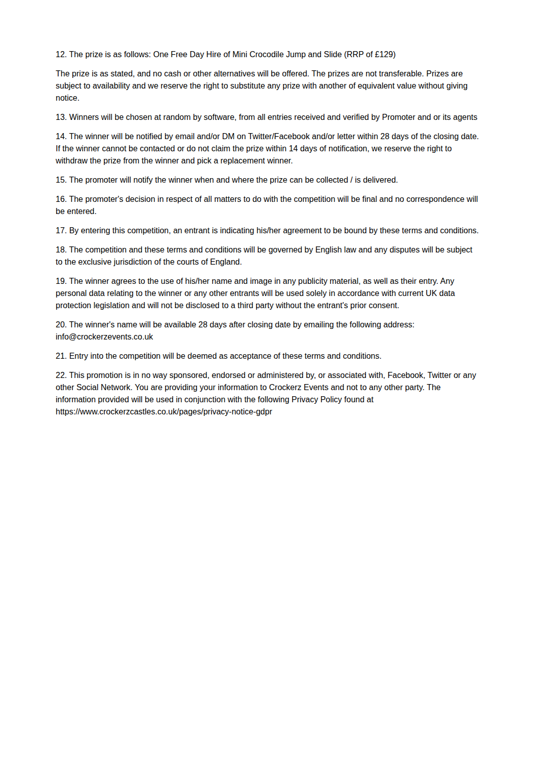12. The prize is as follows: One Free Day Hire of Mini Crocodile Jump and Slide (RRP of £129)
The prize is as stated, and no cash or other alternatives will be offered. The prizes are not transferable. Prizes are subject to availability and we reserve the right to substitute any prize with another of equivalent value without giving notice.
13. Winners will be chosen at random by software, from all entries received and verified by Promoter and or its agents
14. The winner will be notified by email and/or DM on Twitter/Facebook and/or letter within 28 days of the closing date. If the winner cannot be contacted or do not claim the prize within 14 days of notification, we reserve the right to withdraw the prize from the winner and pick a replacement winner.
15. The promoter will notify the winner when and where the prize can be collected / is delivered.
16. The promoter's decision in respect of all matters to do with the competition will be final and no correspondence will be entered.
17. By entering this competition, an entrant is indicating his/her agreement to be bound by these terms and conditions.
18. The competition and these terms and conditions will be governed by English law and any disputes will be subject to the exclusive jurisdiction of the courts of England.
19. The winner agrees to the use of his/her name and image in any publicity material, as well as their entry. Any personal data relating to the winner or any other entrants will be used solely in accordance with current UK data protection legislation and will not be disclosed to a third party without the entrant's prior consent.
20. The winner's name will be available 28 days after closing date by emailing the following address: info@crockerzevents.co.uk
21. Entry into the competition will be deemed as acceptance of these terms and conditions.
22. This promotion is in no way sponsored, endorsed or administered by, or associated with, Facebook, Twitter or any other Social Network. You are providing your information to Crockerz Events and not to any other party. The information provided will be used in conjunction with the following Privacy Policy found at https://www.crockerzcastles.co.uk/pages/privacy-notice-gdpr